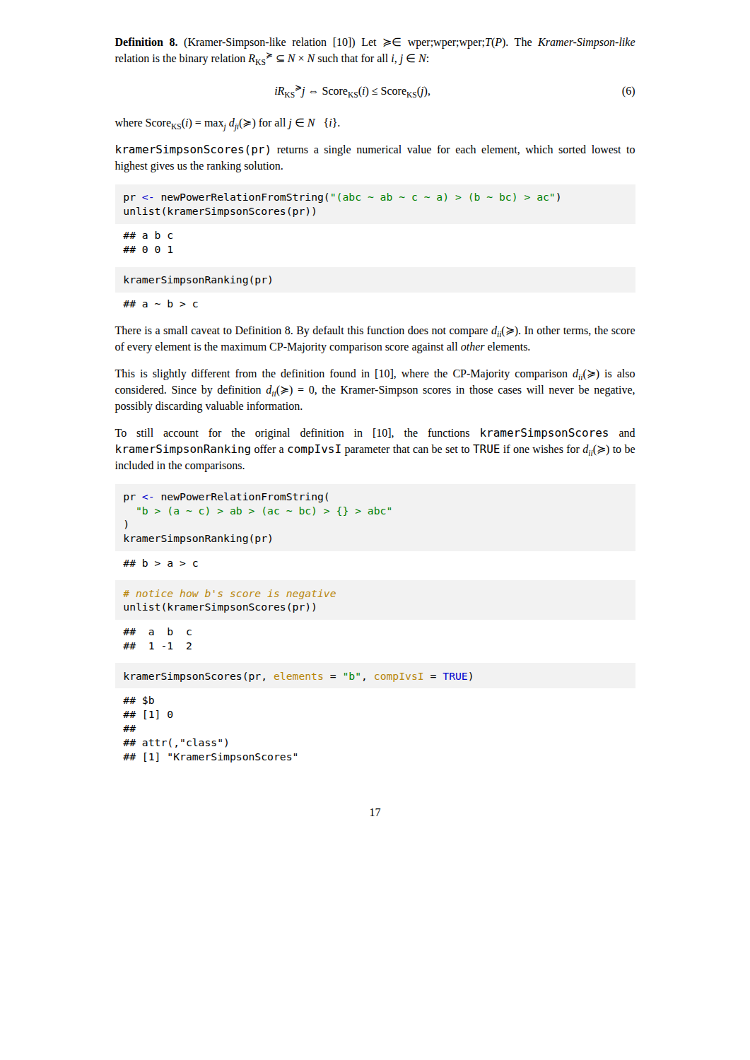Definition 8. (Kramer-Simpson-like relation [10]) Let ≽∈ wper;wper;wper;T(P). The Kramer-Simpson-like relation is the binary relation RKS≽ ⊆ N × N such that for all i, j ∈ N:
iRKS≽j ⇔ ScoreKS(i) ≤ ScoreKS(j),
(6)
where ScoreKS(i) = maxj dji(≽) for all j ∈ N {i}.
kramerSimpsonScores(pr) returns a single numerical value for each element, which sorted lowest to highest gives us the ranking solution.
pr <- newPowerRelationFromString("(abc ~ ab ~ c ~ a) > (b ~ bc) > ac")
unlist(kramerSimpsonScores(pr))
## a b c
## 0 0 1
kramerSimpsonRanking(pr)
## a ~ b > c
There is a small caveat to Definition 8. By default this function does not compare dii(≽). In other terms, the score of every element is the maximum CP-Majority comparison score against all other elements.
This is slightly different from the definition found in [10], where the CP-Majority comparison dii(≽) is also considered. Since by definition dii(≽) = 0, the Kramer-Simpson scores in those cases will never be negative, possibly discarding valuable information.
To still account for the original definition in [10], the functions kramerSimpsonScores and kramerSimpsonRanking offer a compIvsI parameter that can be set to TRUE if one wishes for dii(≽) to be included in the comparisons.
pr <- newPowerRelationFromString(
  "b > (a ~ c) > ab > (ac ~ bc) > {} > abc"
)
kramerSimpsonRanking(pr)
## b > a > c
# notice how b's score is negative
unlist(kramerSimpsonScores(pr))
##  a  b  c
##  1 -1  2
kramerSimpsonScores(pr, elements = "b", compIvsI = TRUE)
## $b
## [1] 0
##
## attr(,"class")
## [1] "KramerSimpsonScores"
17